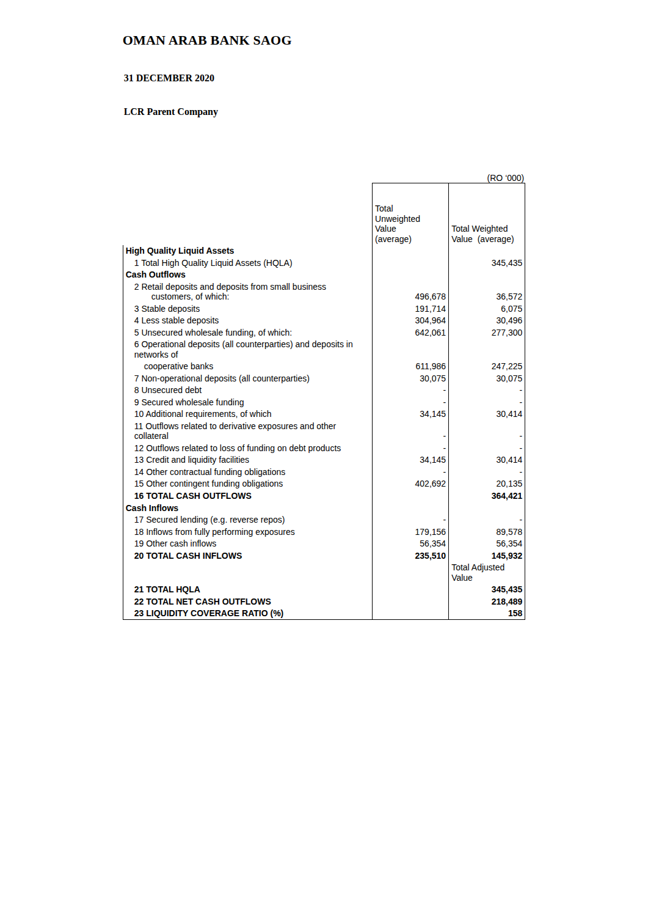OMAN ARAB BANK SAOG
31 DECEMBER 2020
LCR Parent Company
(RO ‘000)
| | Total Unweighted Value (average) | Total Weighted Value (average) |
| High Quality Liquid Assets | | |
| 1 Total High Quality Liquid Assets (HQLA) | | 345,435 |
| Cash Outflows | | |
| 2 Retail deposits and deposits from small business customers, of which: | 496,678 | 36,572 |
| 3 Stable deposits | 191,714 | 6,075 |
| 4 Less stable deposits | 304,964 | 30,496 |
| 5 Unsecured wholesale funding, of which: | 642,061 | 277,300 |
| 6 Operational deposits (all counterparties) and deposits in networks of | | |
| cooperative banks | 611,986 | 247,225 |
| 7 Non-operational deposits (all counterparties) | 30,075 | 30,075 |
| 8 Unsecured debt | - | - |
| 9 Secured wholesale funding | - | - |
| 10 Additional requirements, of which | 34,145 | 30,414 |
| 11 Outflows related to derivative exposures and other collateral | - | - |
| 12 Outflows related to loss of funding on debt products | - | - |
| 13 Credit and liquidity facilities | 34,145 | 30,414 |
| 14 Other contractual funding obligations | - | - |
| 15 Other contingent funding obligations | 402,692 | 20,135 |
| 16 TOTAL CASH OUTFLOWS | | 364,421 |
| Cash Inflows | | |
| 17 Secured lending (e.g. reverse repos) | - | - |
| 18 Inflows from fully performing exposures | 179,156 | 89,578 |
| 19 Other cash inflows | 56,354 | 56,354 |
| 20 TOTAL CASH INFLOWS | 235,510 | 145,932 |
| | | Total Adjusted Value |
| 21 TOTAL HQLA | | 345,435 |
| 22 TOTAL NET CASH OUTFLOWS | | 218,489 |
| 23 LIQUIDITY COVERAGE RATIO (%) | | 158 |